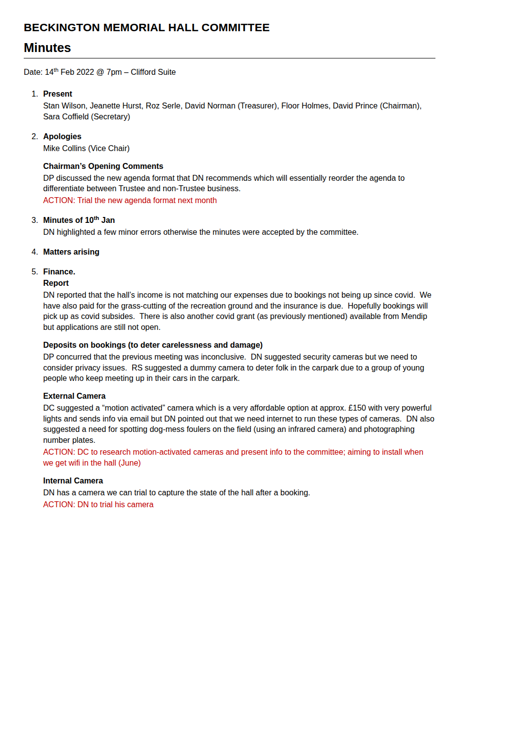BECKINGTON MEMORIAL HALL COMMITTEE
Minutes
Date: 14th Feb 2022 @ 7pm – Clifford Suite
Present
Stan Wilson, Jeanette Hurst, Roz Serle, David Norman (Treasurer), Floor Holmes, David Prince (Chairman), Sara Coffield (Secretary)
Apologies
Mike Collins (Vice Chair)
Chairman’s Opening Comments
DP discussed the new agenda format that DN recommends which will essentially reorder the agenda to differentiate between Trustee and non-Trustee business.
ACTION: Trial the new agenda format next month
Minutes of 10th Jan
DN highlighted a few minor errors otherwise the minutes were accepted by the committee.
Matters arising
Finance.
Report
DN reported that the hall’s income is not matching our expenses due to bookings not being up since covid. We have also paid for the grass-cutting of the recreation ground and the insurance is due. Hopefully bookings will pick up as covid subsides. There is also another covid grant (as previously mentioned) available from Mendip but applications are still not open.
Deposits on bookings (to deter carelessness and damage)
DP concurred that the previous meeting was inconclusive. DN suggested security cameras but we need to consider privacy issues. RS suggested a dummy camera to deter folk in the carpark due to a group of young people who keep meeting up in their cars in the carpark.
External Camera
DC suggested a “motion activated” camera which is a very affordable option at approx. £150 with very powerful lights and sends info via email but DN pointed out that we need internet to run these types of cameras. DN also suggested a need for spotting dog-mess foulers on the field (using an infrared camera) and photographing number plates.
ACTION: DC to research motion-activated cameras and present info to the committee; aiming to install when we get wifi in the hall (June)
Internal Camera
DN has a camera we can trial to capture the state of the hall after a booking.
ACTION: DN to trial his camera